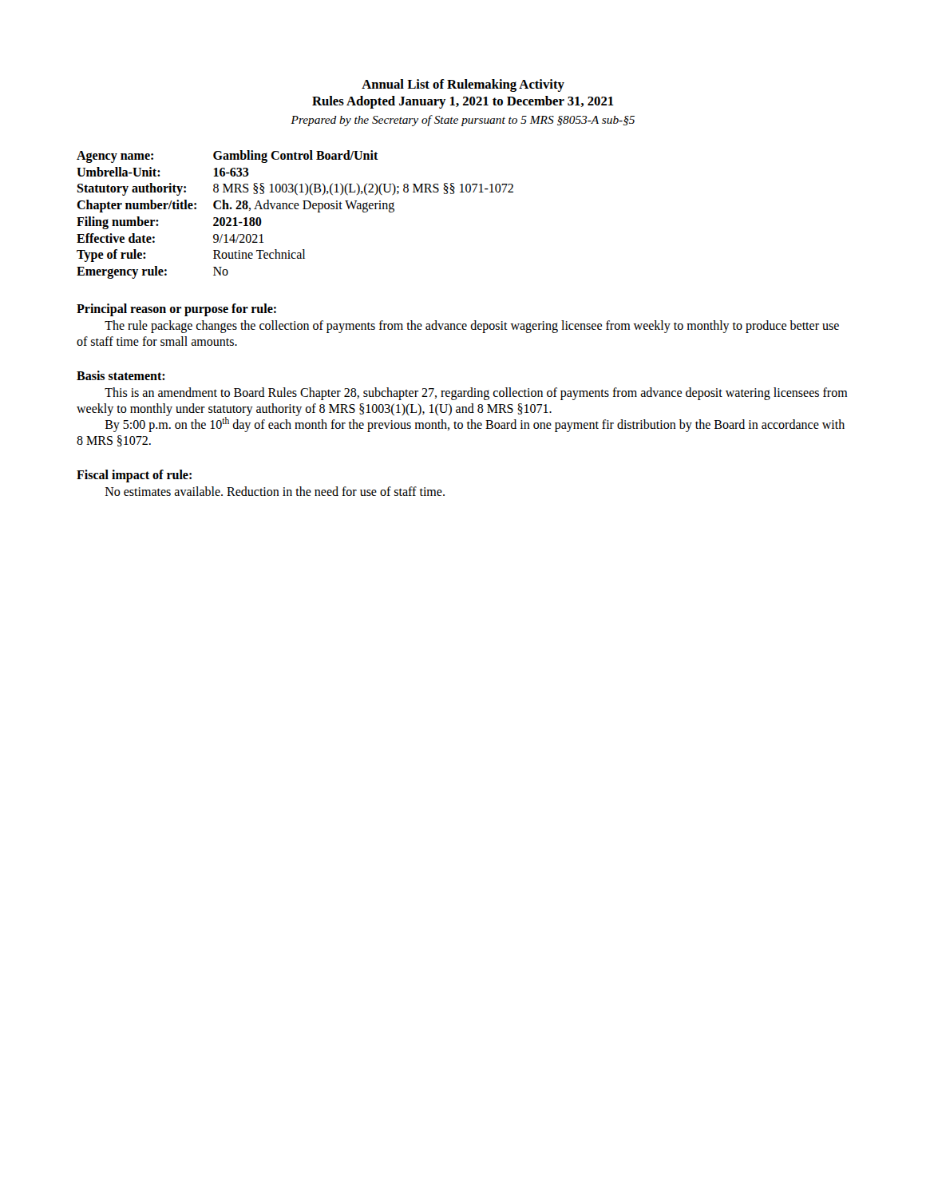Annual List of Rulemaking Activity
Rules Adopted January 1, 2021 to December 31, 2021
Prepared by the Secretary of State pursuant to 5 MRS §8053-A sub-§5
| Agency name: | Gambling Control Board/Unit |
| Umbrella-Unit: | 16-633 |
| Statutory authority: | 8 MRS §§ 1003(1)(B),(1)(L),(2)(U); 8 MRS §§ 1071-1072 |
| Chapter number/title: | Ch. 28 , Advance Deposit Wagering |
| Filing number: | 2021-180 |
| Effective date: | 9/14/2021 |
| Type of rule: | Routine Technical |
| Emergency rule: | No |
Principal reason or purpose for rule:
The rule package changes the collection of payments from the advance deposit wagering licensee from weekly to monthly to produce better use of staff time for small amounts.
Basis statement:
This is an amendment to Board Rules Chapter 28, subchapter 27, regarding collection of payments from advance deposit watering licensees from weekly to monthly under statutory authority of 8 MRS §1003(1)(L), 1(U) and 8 MRS §1071.
By 5:00 p.m. on the 10th day of each month for the previous month, to the Board in one payment fir distribution by the Board in accordance with 8 MRS §1072.
Fiscal impact of rule:
No estimates available. Reduction in the need for use of staff time.